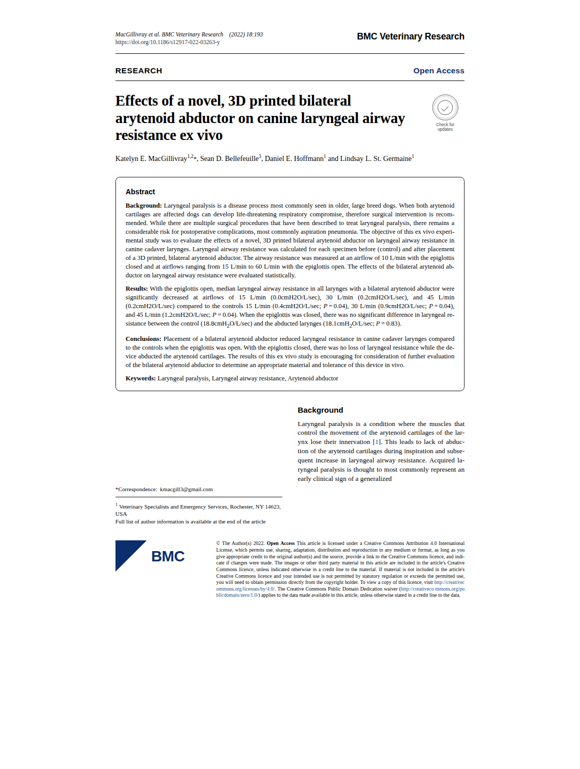MacGillivray et al. BMC Veterinary Research (2022) 18:193
https://doi.org/10.1186/s12917-022-03263-y
BMC Veterinary Research
RESEARCH
Open Access
Effects of a novel, 3D printed bilateral arytenoid abductor on canine laryngeal airway resistance ex vivo
Check for
updates
Katelyn E. MacGillivray1,2*, Sean D. Bellefeuille3, Daniel E. Hoffmann1 and Lindsay L. St. Germaine1
Abstract
Background: Laryngeal paralysis is a disease process most commonly seen in older, large breed dogs. When both arytenoid cartilages are affected dogs can develop life-threatening respiratory compromise, therefore surgical intervention is recommended. While there are multiple surgical procedures that have been described to treat laryngeal paralysis, there remains a considerable risk for postoperative complications, most commonly aspiration pneumonia. The objective of this ex vivo experimental study was to evaluate the effects of a novel, 3D printed bilateral arytenoid abductor on laryngeal airway resistance in canine cadaver larynges. Laryngeal airway resistance was calculated for each specimen before (control) and after placement of a 3D printed, bilateral arytenoid abductor. The airway resistance was measured at an airflow of 10 L/min with the epiglottis closed and at airflows ranging from 15 L/min to 60 L/min with the epiglottis open. The effects of the bilateral arytenoid abductor on laryngeal airway resistance were evaluated statistically.
Results: With the epiglottis open, median laryngeal airway resistance in all larynges with a bilateral arytenoid abductor were significantly decreased at airflows of 15 L/min (0.0cmH2O/L/sec), 30 L/min (0.2cmH2O/L/sec), and 45 L/min (0.2cmH2O/L/sec) compared to the controls 15 L/min (0.4cmH2O/L/sec; P = 0.04), 30 L/min (0.9cmH2O/L/sec; P = 0.04), and 45 L/min (1.2cmH2O/L/sec; P = 0.04). When the epiglottis was closed, there was no significant difference in laryngeal resistance between the control (18.8cmH2O/L/sec) and the abducted larynges (18.1cmH2O/L/sec; P = 0.83).
Conclusions: Placement of a bilateral arytenoid abductor reduced laryngeal resistance in canine cadaver larynges compared to the controls when the epiglottis was open. With the epiglottis closed, there was no loss of laryngeal resistance while the device abducted the arytenoid cartilages. The results of this ex vivo study is encouraging for consideration of further evaluation of the bilateral arytenoid abductor to determine an appropriate material and tolerance of this device in vivo.
Keywords: Laryngeal paralysis, Laryngeal airway resistance, Arytenoid abductor
*Correspondence: kmacgill3@gmail.com
1 Veterinary Specialists and Emergency Services, Rochester, NY 14623, USA
Full list of author information is available at the end of the article
Background
Laryngeal paralysis is a condition where the muscles that control the movement of the arytenoid cartilages of the larynx lose their innervation [1]. This leads to lack of abduction of the arytenoid cartilages during inspiration and subsequent increase in laryngeal airway resistance. Acquired laryngeal paralysis is thought to most commonly represent an early clinical sign of a generalized
BMC
© The Author(s) 2022. Open Access This article is licensed under a Creative Commons Attribution 4.0 International License, which permits use, sharing, adaptation, distribution and reproduction in any medium or format, as long as you give appropriate credit to the original author(s) and the source, provide a link to the Creative Commons licence, and indicate if changes were made. The images or other third party material in this article are included in the article's Creative Commons licence, unless indicated otherwise in a credit line to the material. If material is not included in the article's Creative Commons licence and your intended use is not permitted by statutory regulation or exceeds the permitted use, you will need to obtain permission directly from the copyright holder. To view a copy of this licence, visit http://creativecommons.org/licenses/by/4.0/. The Creative Commons Public Domain Dedication waiver (http://creativeco mmons.org/publicdomain/zero/1.0/) applies to the data made available in this article, unless otherwise stated in a credit line to the data.